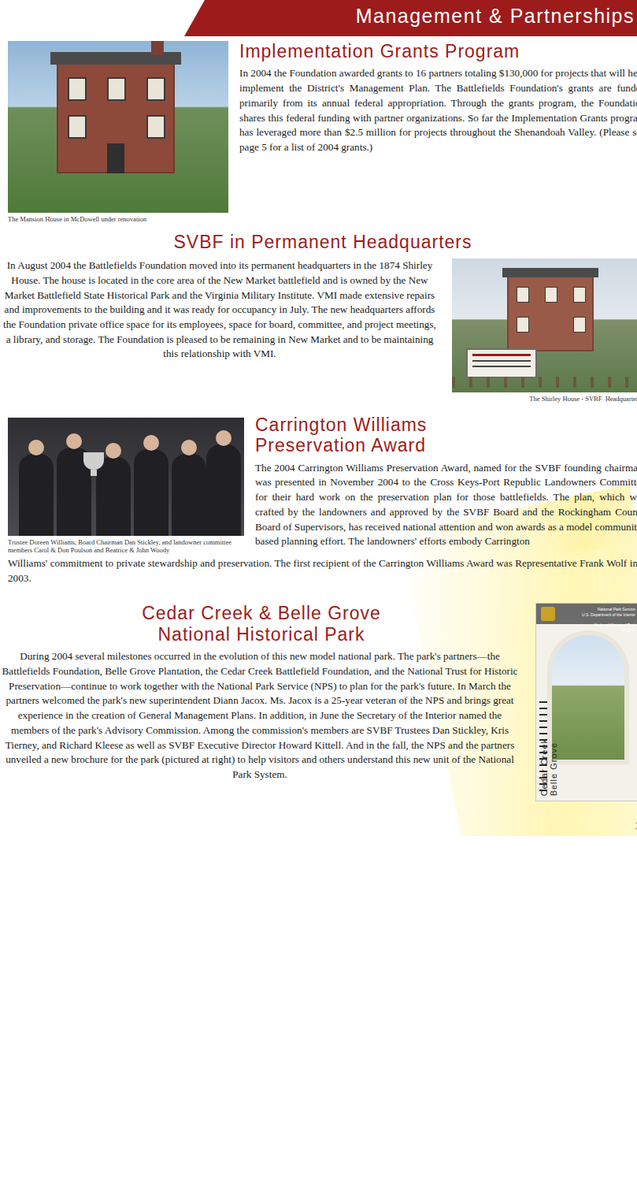Management & Partnerships
The Mansion House in McDowell under renovation
Implementation Grants Program
In 2004 the Foundation awarded grants to 16 partners totaling $130,000 for projects that will help implement the District's Management Plan. The Battlefields Foundation's grants are funded primarily from its annual federal appropriation. Through the grants program, the Foundation shares this federal funding with partner organizations. So far the Implementation Grants program has leveraged more than $2.5 million for projects throughout the Shenandoah Valley. (Please see page 5 for a list of 2004 grants.)
SVBF in Permanent Headquarters
The Shirley House - SVBF Headquarters
In August 2004 the Battlefields Foundation moved into its permanent headquarters in the 1874 Shirley House. The house is located in the core area of the New Market battlefield and is owned by the New Market Battlefield State Historical Park and the Virginia Military Institute. VMI made extensive repairs and improvements to the building and it was ready for occupancy in July. The new headquarters affords the Foundation private office space for its employees, space for board, committee, and project meetings, a library, and storage. The Foundation is pleased to be remaining in New Market and to be maintaining this relationship with VMI.
Trustee Doreen Williams, Board Chairman Dan Stickley, and landowner committee members Carol & Don Poulson and Beatrice & John Woody
Carrington Williams
Preservation Award
The 2004 Carrington Williams Preservation Award, named for the SVBF founding chairman, was presented in November 2004 to the Cross Keys-Port Republic Landowners Committee for their hard work on the preservation plan for those battlefields. The plan, which was crafted by the landowners and approved by the SVBF Board and the Rockingham County Board of Supervisors, has received national attention and won awards as a model community-based planning effort. The landowners' efforts embody Carrington
Williams' commitment to private stewardship and preservation. The first recipient of the Carrington Williams Award was Representative Frank Wolf in 2003.
National Park Service
U.S. Department of the Interior
National Historical Park
Virginia
Cedar Creek
Belle Grove
Cedar Creek & Belle Grove
National Historical Park
During 2004 several milestones occurred in the evolution of this new model national park. The park's partners—the Battlefields Foundation, Belle Grove Plantation, the Cedar Creek Battlefield Foundation, and the National Trust for Historic Preservation—continue to work together with the National Park Service (NPS) to plan for the park's future. In March the partners welcomed the park's new superintendent Diann Jacox. Ms. Jacox is a 25-year veteran of the NPS and brings great experience in the creation of General Management Plans. In addition, in June the Secretary of the Interior named the members of the park's Advisory Commission. Among the commission's members are SVBF Trustees Dan Stickley, Kris Tierney, and Richard Kleese as well as SVBF Executive Director Howard Kittell. And in the fall, the NPS and the partners unveiled a new brochure for the park (pictured at right) to help visitors and others understand this new unit of the National Park System.
1